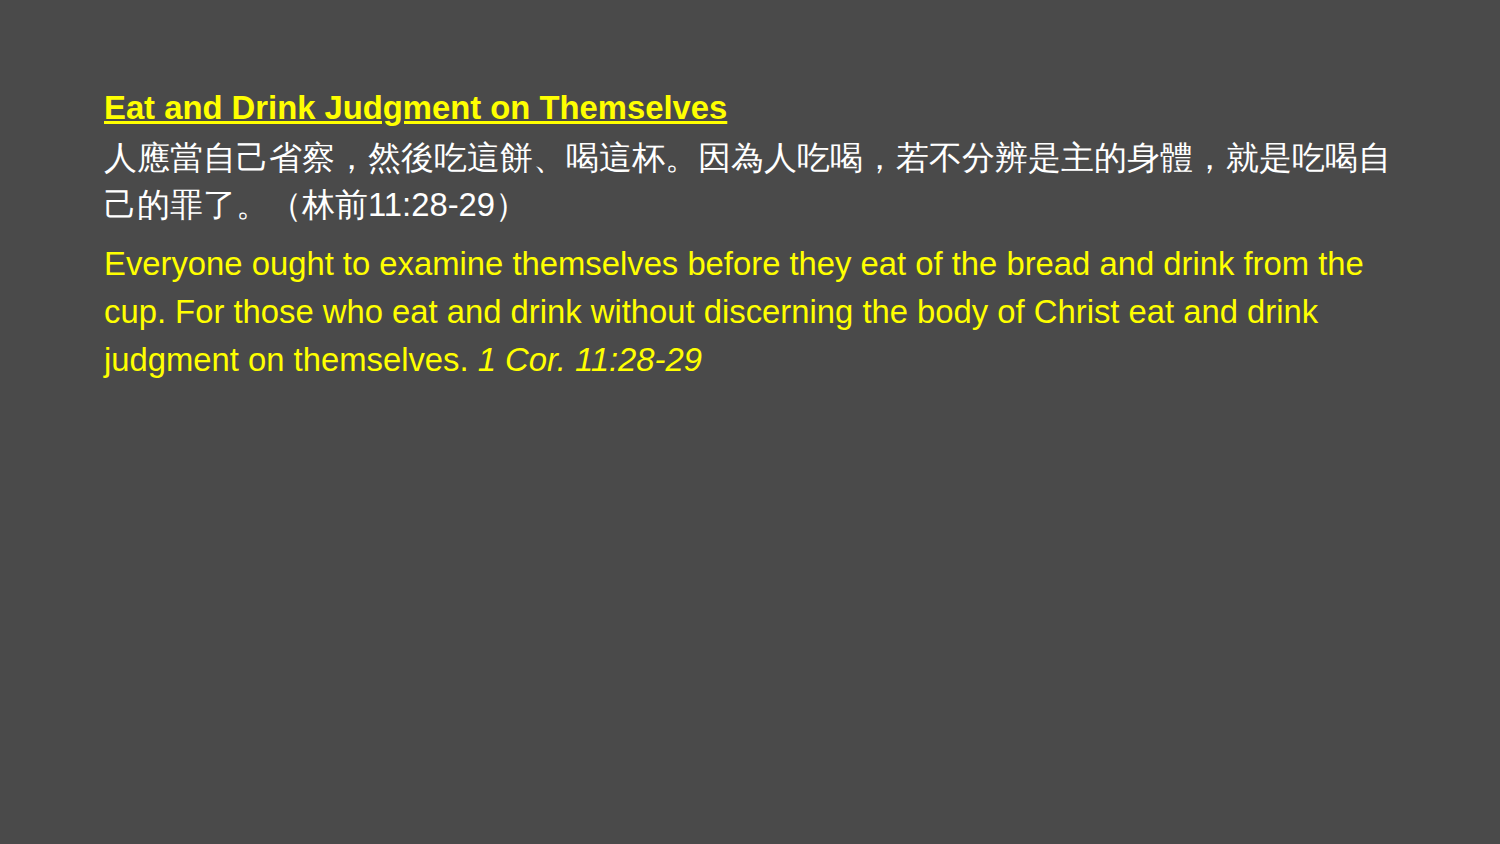Eat and Drink Judgment on Themselves
人應當自己省察，然後吃這餅、喝這杯。因為人吃喝，若不分辨是主的身體，就是吃喝自己的罪了。（林前11:28-29）
Everyone ought to examine themselves before they eat of the bread and drink from the cup. For those who eat and drink without discerning the body of Christ eat and drink judgment on themselves. 1 Cor. 11:28-29